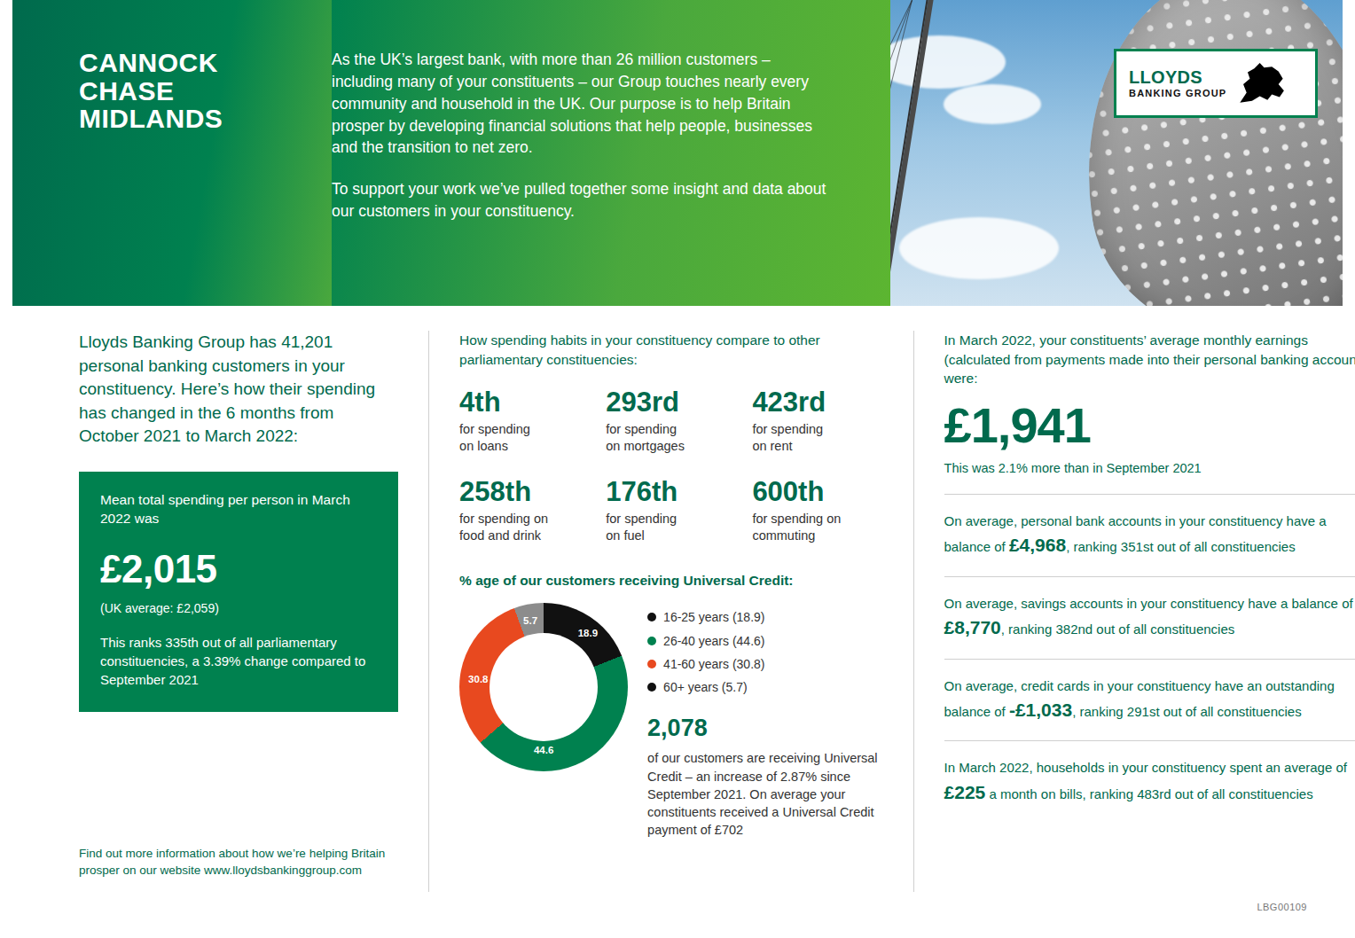CANNOCK CHASEMIDLANDS
As the UK’s largest bank, with more than 26 million customers – including many of your constituents – our Group touches nearly every community and household in the UK. Our purpose is to help Britain prosper by developing financial solutions that help people, businesses and the transition to net zero.
To support your work we’ve pulled together some insight and data about our customers in your constituency.
LLOYDSBANKING GROUP
Lloyds Banking Group has 41,201 personal banking customers in your constituency. Here’s how their spending has changed in the 6 months from October 2021 to March 2022:
Mean total spending per person in March 2022 was
£2,015
(UK average: £2,059)
This ranks 335th out of all parliamentary constituencies, a 3.39% change compared to September 2021
Find out more information about how we’re helping Britain prosper on our website www.lloydsbankinggroup.com
How spending habits in your constituency compare to other parliamentary constituencies:
4th
for spending
on loans
293rd
for spending
on mortgages
423rd
for spending
on rent
258th
for spending on
food and drink
176th
for spending
on fuel
600th
for spending on
commuting
% age of our customers receiving Universal Credit:
18.9 44.6 30.8 5.7
16-25 years (18.9)
26-40 years (44.6)
41-60 years (30.8)
60+ years (5.7)
2,078
of our customers are receiving Universal Credit – an increase of 2.87% since September 2021. On average your constituents received a Universal Credit payment of £702
In March 2022, your constituents’ average monthly earnings (calculated from payments made into their personal banking account) were:
£1,941
This was 2.1% more than in September 2021
On average, personal bank accounts in your constituency have a balance of £4,968, ranking 351st out of all constituencies
On average, savings accounts in your constituency have a balance of £8,770, ranking 382nd out of all constituencies
On average, credit cards in your constituency have an outstanding balance of -£1,033, ranking 291st out of all constituencies
In March 2022, households in your constituency spent an average of £225 a month on bills, ranking 483rd out of all constituencies
LBG00109